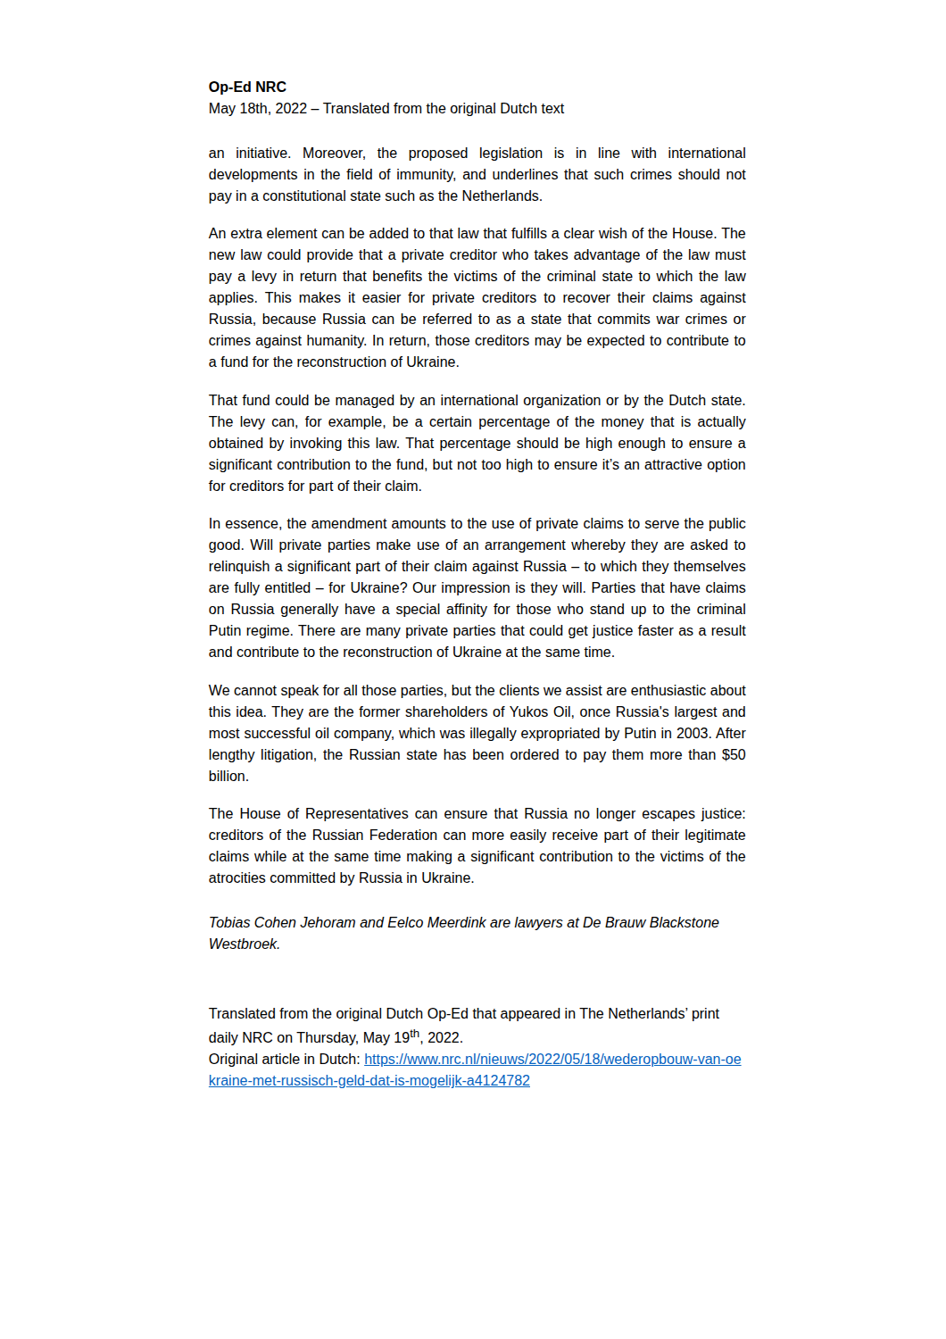Op-Ed NRC
May 18th, 2022 – Translated from the original Dutch text
an initiative. Moreover, the proposed legislation is in line with international developments in the field of immunity, and underlines that such crimes should not pay in a constitutional state such as the Netherlands.
An extra element can be added to that law that fulfills a clear wish of the House. The new law could provide that a private creditor who takes advantage of the law must pay a levy in return that benefits the victims of the criminal state to which the law applies. This makes it easier for private creditors to recover their claims against Russia, because Russia can be referred to as a state that commits war crimes or crimes against humanity. In return, those creditors may be expected to contribute to a fund for the reconstruction of Ukraine.
That fund could be managed by an international organization or by the Dutch state. The levy can, for example, be a certain percentage of the money that is actually obtained by invoking this law. That percentage should be high enough to ensure a significant contribution to the fund, but not too high to ensure it’s an attractive option for creditors for part of their claim.
In essence, the amendment amounts to the use of private claims to serve the public good. Will private parties make use of an arrangement whereby they are asked to relinquish a significant part of their claim against Russia – to which they themselves are fully entitled – for Ukraine? Our impression is they will. Parties that have claims on Russia generally have a special affinity for those who stand up to the criminal Putin regime. There are many private parties that could get justice faster as a result and contribute to the reconstruction of Ukraine at the same time.
We cannot speak for all those parties, but the clients we assist are enthusiastic about this idea. They are the former shareholders of Yukos Oil, once Russia's largest and most successful oil company, which was illegally expropriated by Putin in 2003. After lengthy litigation, the Russian state has been ordered to pay them more than $50 billion.
The House of Representatives can ensure that Russia no longer escapes justice: creditors of the Russian Federation can more easily receive part of their legitimate claims while at the same time making a significant contribution to the victims of the atrocities committed by Russia in Ukraine.
Tobias Cohen Jehoram and Eelco Meerdink are lawyers at De Brauw Blackstone Westbroek.
Translated from the original Dutch Op-Ed that appeared in The Netherlands’ print daily NRC on Thursday, May 19th, 2022.
Original article in Dutch: https://www.nrc.nl/nieuws/2022/05/18/wederopbouw-van-oekraine-met-russisch-geld-dat-is-mogelijk-a4124782